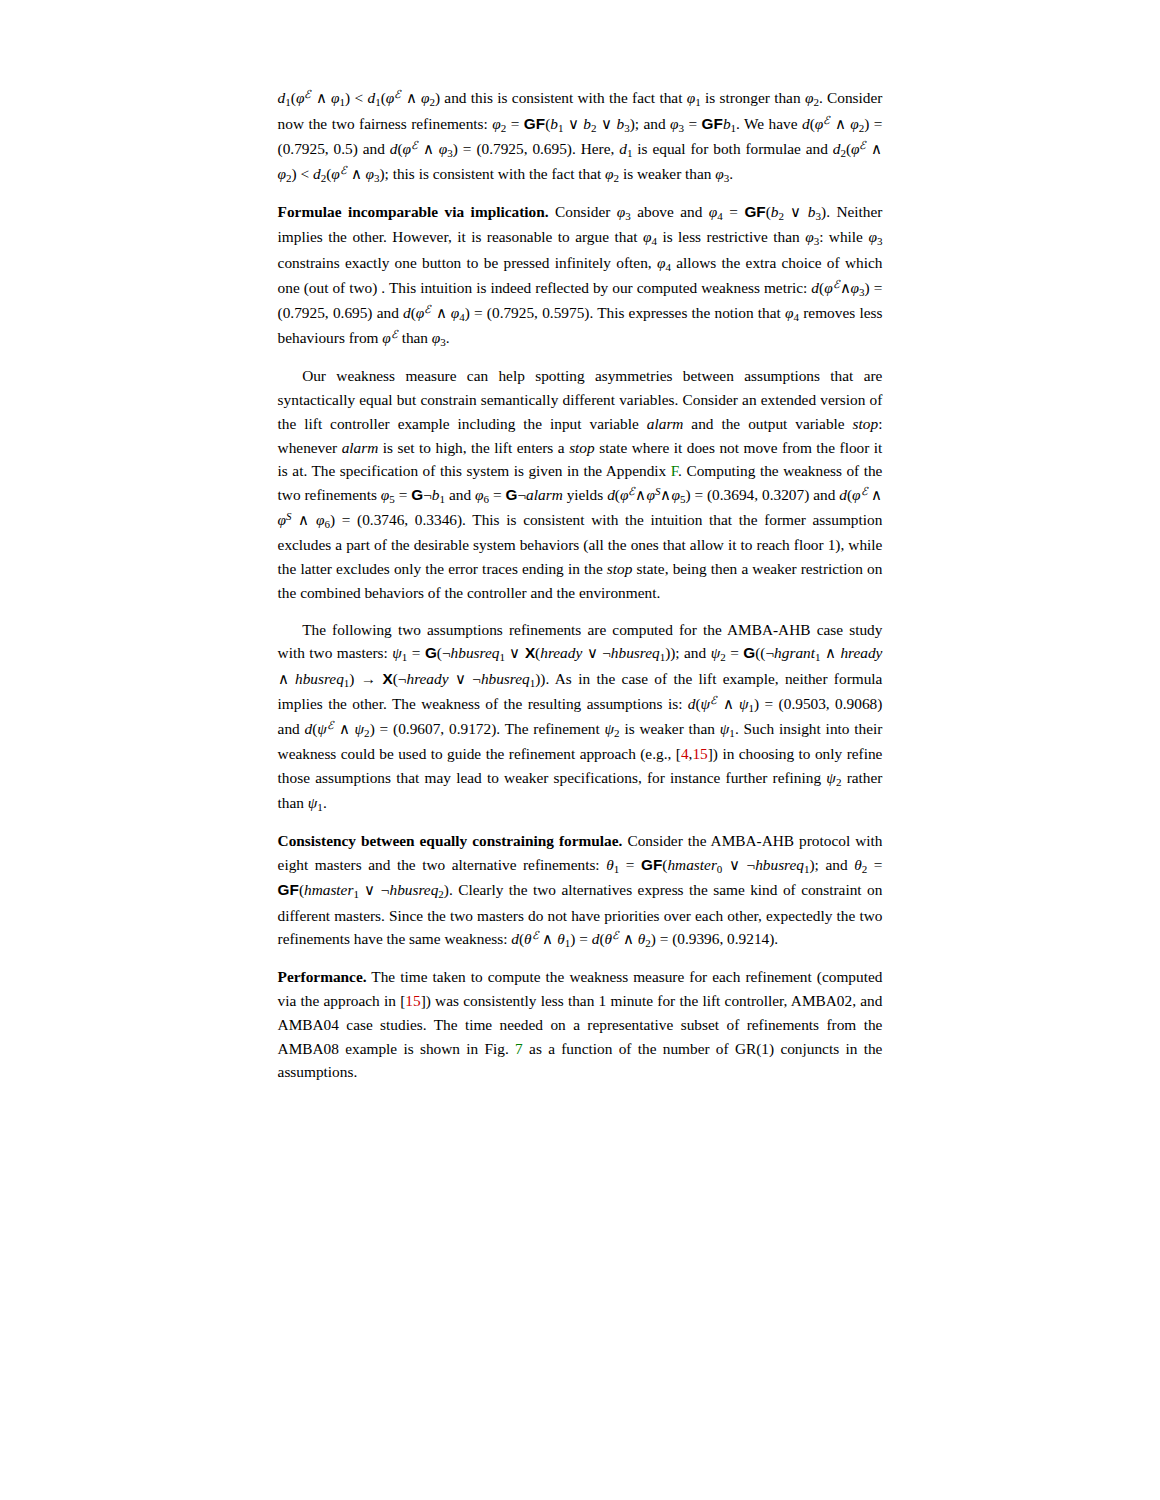d1(φℰ ∧ φ1) < d1(φℰ ∧ φ2) and this is consistent with the fact that φ1 is stronger than φ2. Consider now the two fairness refinements: φ2 = GF(b1 ∨ b2 ∨ b3); and φ3 = GF b1. We have d(φℰ ∧ φ2) = (0.7925, 0.5) and d(φℰ ∧ φ3) = (0.7925, 0.695). Here, d1 is equal for both formulae and d2(φℰ ∧ φ2) < d2(φℰ ∧ φ3); this is consistent with the fact that φ2 is weaker than φ3.
Formulae incomparable via implication. Consider φ3 above and φ4 = GF(b2 ∨ b3). Neither implies the other. However, it is reasonable to argue that φ4 is less restrictive than φ3: while φ3 constrains exactly one button to be pressed infinitely often, φ4 allows the extra choice of which one (out of two) . This intuition is indeed reflected by our computed weakness metric: d(φℰ∧φ3) = (0.7925, 0.695) and d(φℰ ∧ φ4) = (0.7925, 0.5975). This expresses the notion that φ4 removes less behaviours from φℰ than φ3.
Our weakness measure can help spotting asymmetries between assumptions that are syntactically equal but constrain semantically different variables. Consider an extended version of the lift controller example including the input variable alarm and the output variable stop: whenever alarm is set to high, the lift enters a stop state where it does not move from the floor it is at. The specification of this system is given in the Appendix F. Computing the weakness of the two refinements φ5 = G¬b1 and φ6 = G¬alarm yields d(φℰ∧φS∧φ5) = (0.3694, 0.3207) and d(φℰ ∧ φS ∧ φ6) = (0.3746, 0.3346). This is consistent with the intuition that the former assumption excludes a part of the desirable system behaviors (all the ones that allow it to reach floor 1), while the latter excludes only the error traces ending in the stop state, being then a weaker restriction on the combined behaviors of the controller and the environment.
The following two assumptions refinements are computed for the AMBA-AHB case study with two masters: ψ1 = G(¬hbusreq1 ∨ X(hready ∨ ¬hbusreq1)); and ψ2 = G((¬hgrant1 ∧ hready ∧ hbusreq1) → X(¬hready ∨ ¬hbusreq1)). As in the case of the lift example, neither formula implies the other. The weakness of the resulting assumptions is: d(ψℰ ∧ ψ1) = (0.9503, 0.9068) and d(ψℰ ∧ ψ2) = (0.9607, 0.9172). The refinement ψ2 is weaker than ψ1. Such insight into their weakness could be used to guide the refinement approach (e.g., [4,15]) in choosing to only refine those assumptions that may lead to weaker specifications, for instance further refining ψ2 rather than ψ1.
Consistency between equally constraining formulae. Consider the AMBA-AHB protocol with eight masters and the two alternative refinements: θ1 = GF(hmaster0 ∨ ¬hbusreq1); and θ2 = GF(hmaster1 ∨ ¬hbusreq2). Clearly the two alternatives express the same kind of constraint on different masters. Since the two masters do not have priorities over each other, expectedly the two refinements have the same weakness: d(θℰ ∧ θ1) = d(θℰ ∧ θ2) = (0.9396, 0.9214).
Performance. The time taken to compute the weakness measure for each refinement (computed via the approach in [15]) was consistently less than 1 minute for the lift controller, AMBA02, and AMBA04 case studies. The time needed on a representative subset of refinements from the AMBA08 example is shown in Fig. 7 as a function of the number of GR(1) conjuncts in the assumptions.